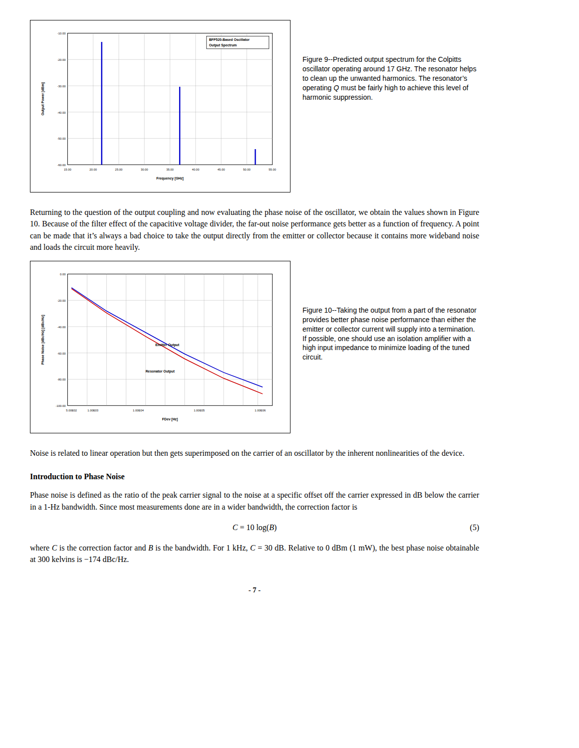-10.00 -20.00 -30.00 -40.00 -50.00 -60.00 15.00 20.00 25.00 30.00 35.00 40.00 45.00 50.00 55.00 Frequency [GHz] Output Power [dBm] BFP520-Based Oscillator Output Spectrum
Figure 9--Predicted output spectrum for the Colpitts oscillator operating around 17 GHz. The resonator helps to clean up the unwanted harmonics. The resonator’s operating Q must be fairly high to achieve this level of harmonic suppression.
Returning to the question of the output coupling and now evaluating the phase noise of the oscillator, we obtain the values shown in Figure 10. Because of the filter effect of the capacitive voltage divider, the far-out noise performance gets better as a function of frequency. A point can be made that it’s always a bad choice to take the output directly from the emitter or collector because it contains more wideband noise and loads the circuit more heavily.
Emitter Output Resonator Output 0.00 -20.00 -40.00 -60.00 -80.00 -100.00 5.00E02 1.00E03 1.00E04 1.00E05 1.00E06 FDev [Hz] Phase Noise [dBc/Hz] [dBc/Hz]
Figure 10--Taking the output from a part of the resonator provides better phase noise performance than either the emitter or collector current will supply into a termination. If possible, one should use an isolation amplifier with a high input impedance to minimize loading of the tuned circuit.
Noise is related to linear operation but then gets superimposed on the carrier of an oscillator by the inherent nonlinearities of the device.
Introduction to Phase Noise
Phase noise is defined as the ratio of the peak carrier signal to the noise at a specific offset off the carrier expressed in dB below the carrier in a 1-Hz bandwidth. Since most measurements done are in a wider bandwidth, the correction factor is
C = 10 log(B) (5)
where C is the correction factor and B is the bandwidth. For 1 kHz, C = 30 dB. Relative to 0 dBm (1 mW), the best phase noise obtainable at 300 kelvins is −174 dBc/Hz.
- 7 -